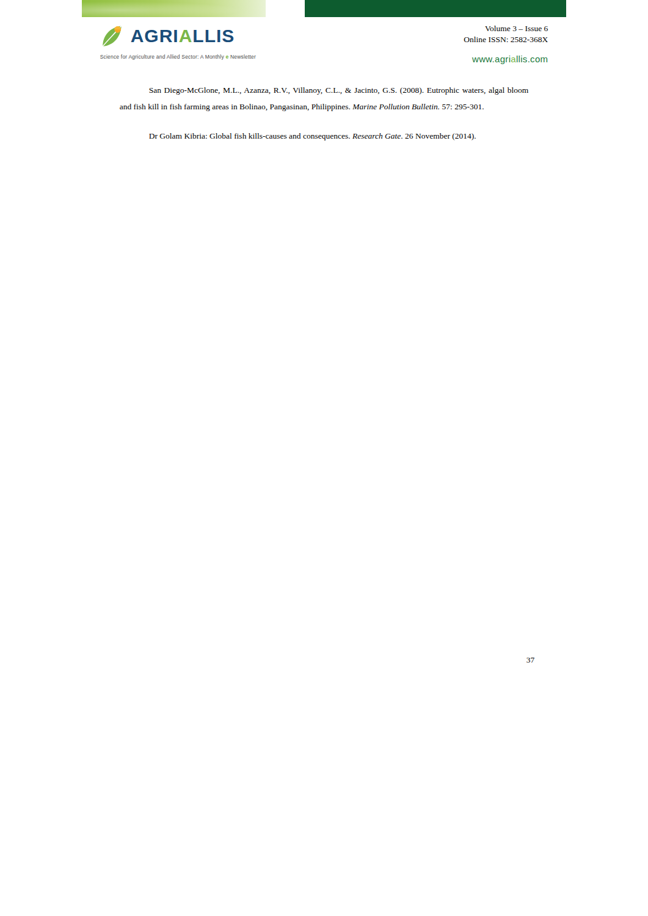AGRIALLIS
Science for Agriculture and Allied Sector: A Monthly e Newsletter
Volume 3 – Issue 6
Online ISSN: 2582-368X
www.agriallis.com
San Diego-McGlone, M.L., Azanza, R.V., Villanoy, C.L., & Jacinto, G.S. (2008). Eutrophic waters, algal bloom and fish kill in fish farming areas in Bolinao, Pangasinan, Philippines. Marine Pollution Bulletin. 57: 295-301.
Dr Golam Kibria: Global fish kills-causes and consequences. Research Gate. 26 November (2014).
37